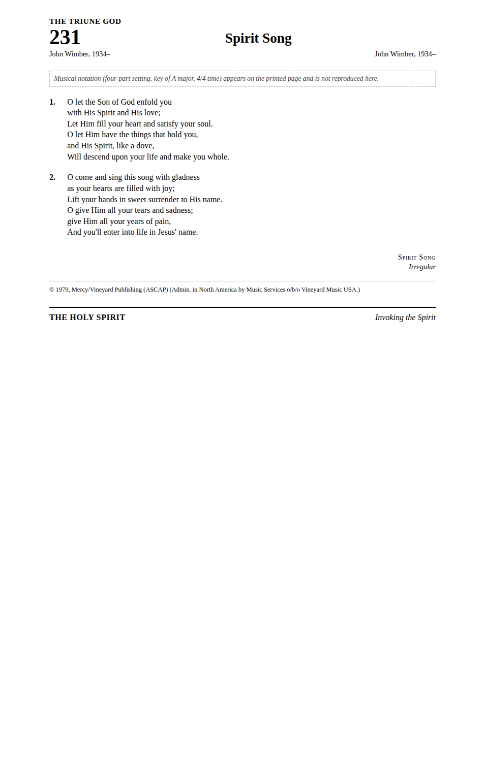The Triune God
231
Spirit Song
John Wimber, 1934– John Wimber, 1934–
Musical notation (four-part setting, key of A major, 4/4 time) appears on the printed page and is not reproduced here.
O let the Son of God enfold you with His Spirit and His love; Let Him fill your heart and satisfy your soul. O let Him have the things that hold you, and His Spirit, like a dove, Will descend upon your life and make you whole.
O come and sing this song with gladness as your hearts are filled with joy; Lift your hands in sweet surrender to His name. O give Him all your tears and sadness; give Him all your years of pain, And you'll enter into life in Jesus' name.
Spirit Song
Irregular
© 1979, Mercy/Vineyard Publishing (ASCAP) (Admin. in North America by Music Services o/b/o Vineyard Music USA.)
The Holy Spirit Invoking the Spirit